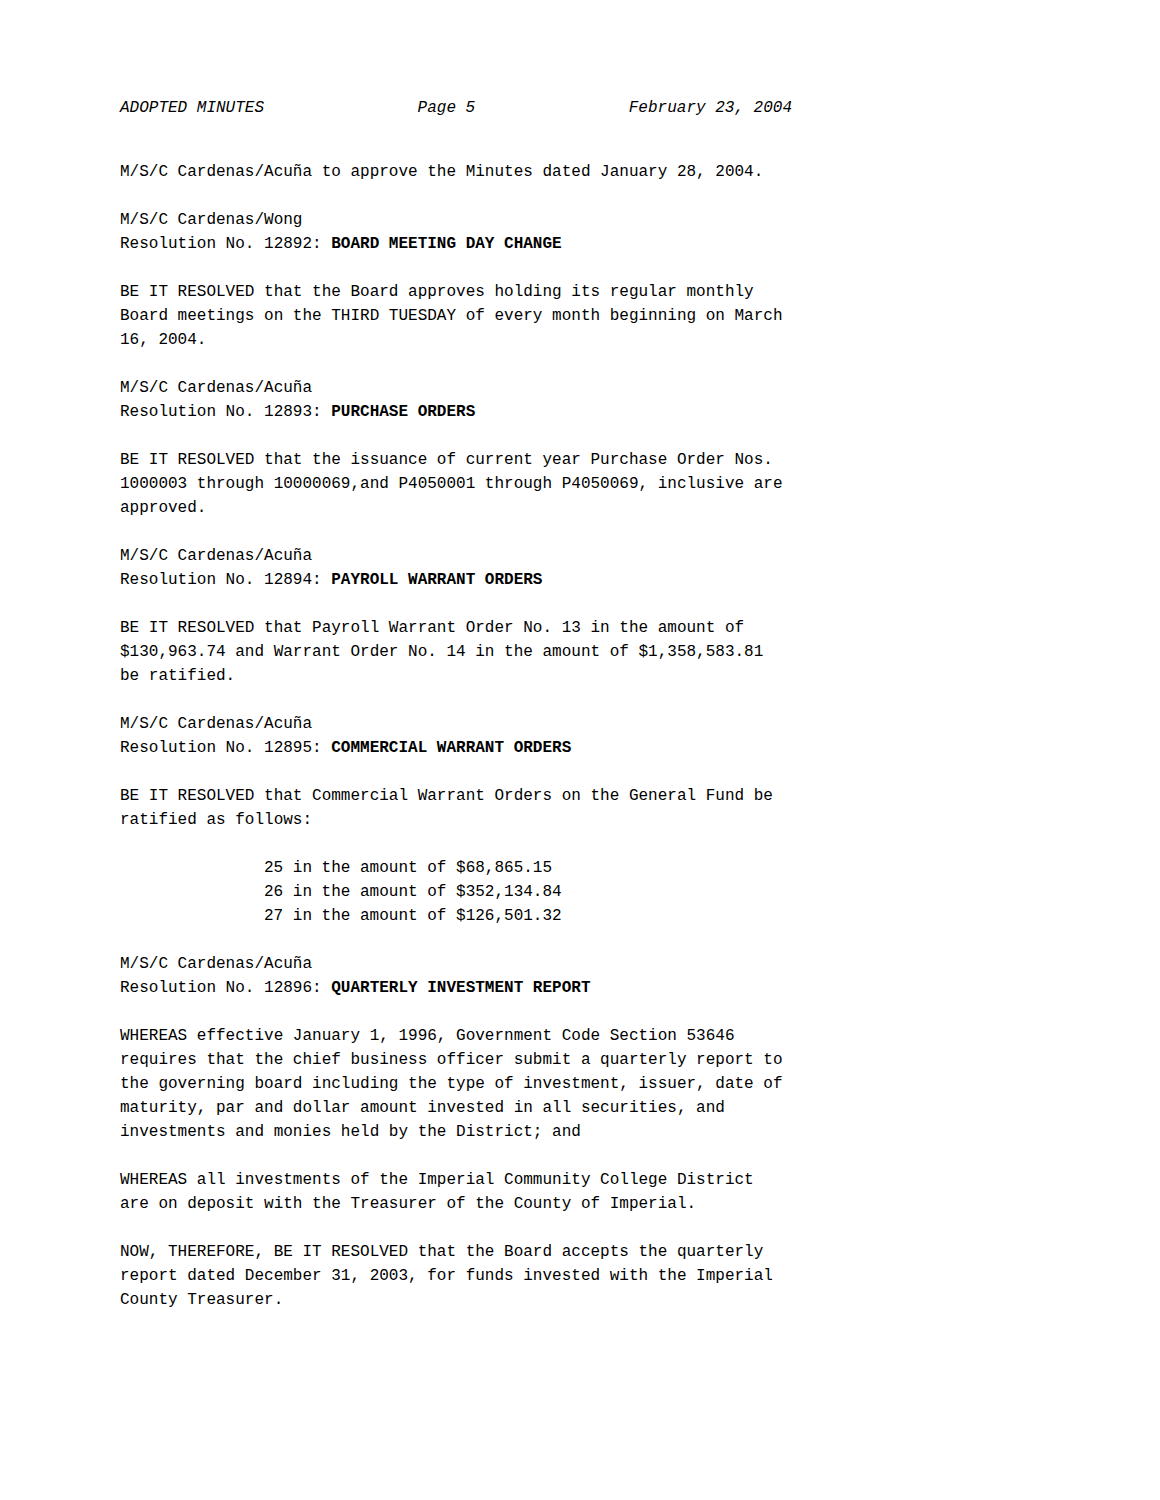ADOPTED MINUTES Page 5 February 23, 2004
M/S/C Cardenas/Acuña to approve the Minutes dated January 28, 2004.
M/S/C Cardenas/Wong
Resolution No. 12892: BOARD MEETING DAY CHANGE
BE IT RESOLVED that the Board approves holding its regular monthly Board meetings on the THIRD TUESDAY of every month beginning on March 16, 2004.
M/S/C Cardenas/Acuña
Resolution No. 12893: PURCHASE ORDERS
BE IT RESOLVED that the issuance of current year Purchase Order Nos. 1000003 through 10000069,and P4050001 through P4050069, inclusive are approved.
M/S/C Cardenas/Acuña
Resolution No. 12894: PAYROLL WARRANT ORDERS
BE IT RESOLVED that Payroll Warrant Order No. 13 in the amount of $130,963.74 and Warrant Order No. 14 in the amount of $1,358,583.81 be ratified.
M/S/C Cardenas/Acuña
Resolution No. 12895: COMMERCIAL WARRANT ORDERS
BE IT RESOLVED that Commercial Warrant Orders on the General Fund be ratified as follows:
25 in the amount of $68,865.15
26 in the amount of $352,134.84
27 in the amount of $126,501.32
M/S/C Cardenas/Acuña
Resolution No. 12896: QUARTERLY INVESTMENT REPORT
WHEREAS effective January 1, 1996, Government Code Section 53646 requires that the chief business officer submit a quarterly report to the governing board including the type of investment, issuer, date of maturity, par and dollar amount invested in all securities, and investments and monies held by the District; and
WHEREAS all investments of the Imperial Community College District are on deposit with the Treasurer of the County of Imperial.
NOW, THEREFORE, BE IT RESOLVED that the Board accepts the quarterly report dated December 31, 2003, for funds invested with the Imperial County Treasurer.